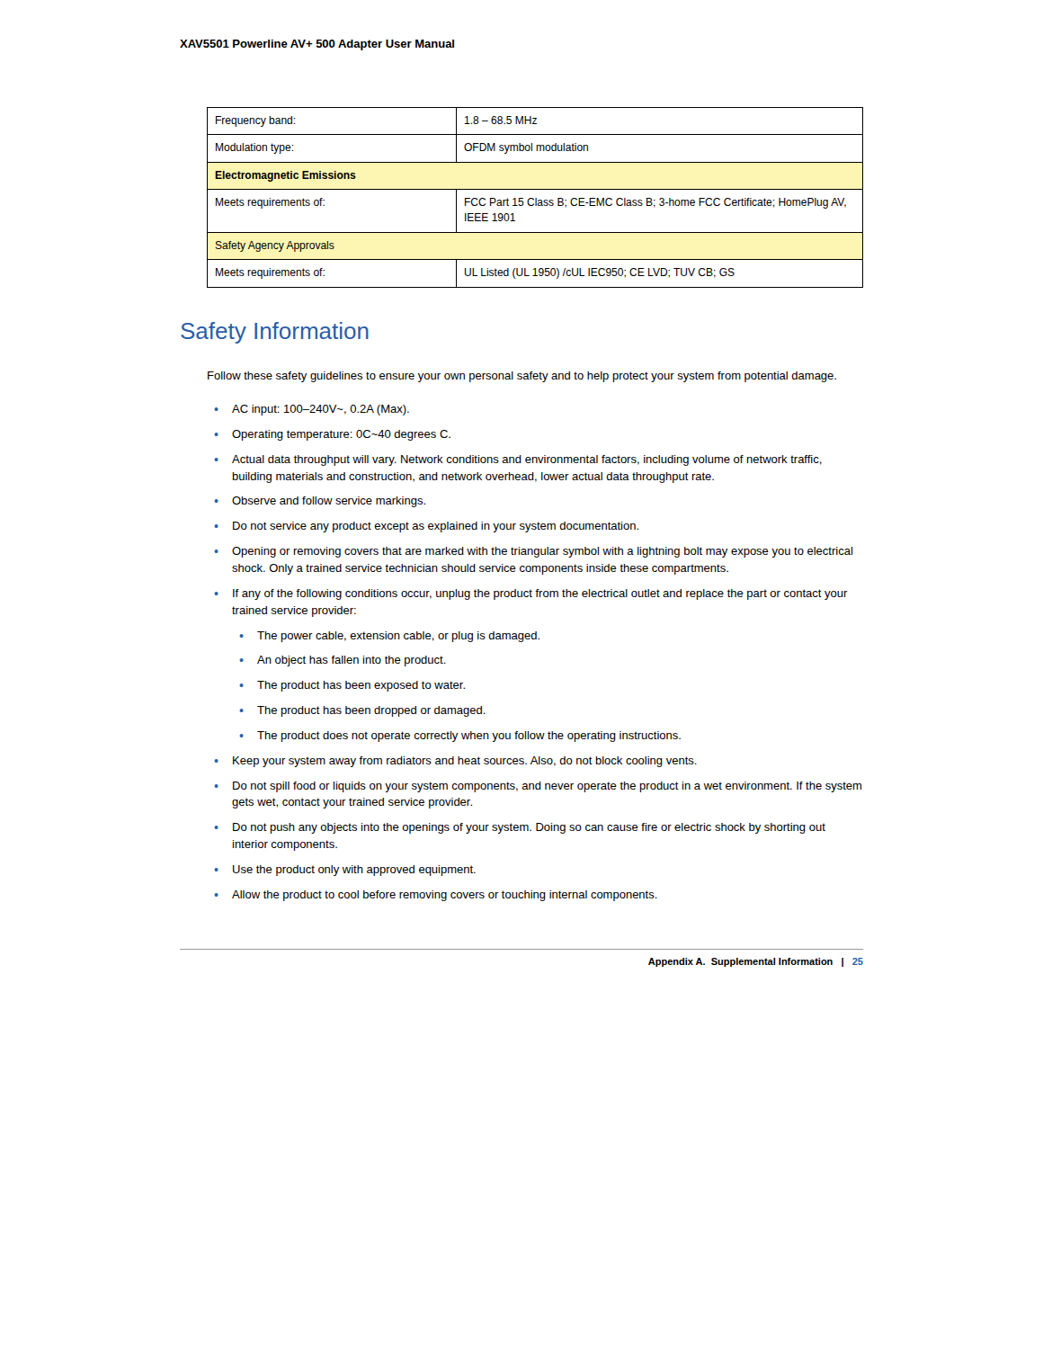XAV5501 Powerline AV+ 500 Adapter User Manual
| Frequency band: | 1.8 – 68.5 MHz |
| Modulation type: | OFDM symbol modulation |
| Electromagnetic Emissions |
| Meets requirements of: | FCC Part 15 Class B; CE-EMC Class B; 3-home FCC Certificate; HomePlug AV, IEEE 1901 |
| Safety Agency Approvals |
| Meets requirements of: | UL Listed (UL 1950) /cUL IEC950; CE LVD; TUV CB; GS |
Safety Information
Follow these safety guidelines to ensure your own personal safety and to help protect your system from potential damage.
AC input: 100–240V~, 0.2A (Max).
Operating temperature: 0C~40 degrees C.
Actual data throughput will vary. Network conditions and environmental factors, including volume of network traffic, building materials and construction, and network overhead, lower actual data throughput rate.
Observe and follow service markings.
Do not service any product except as explained in your system documentation.
Opening or removing covers that are marked with the triangular symbol with a lightning bolt may expose you to electrical shock. Only a trained service technician should service components inside these compartments.
If any of the following conditions occur, unplug the product from the electrical outlet and replace the part or contact your trained service provider:
The power cable, extension cable, or plug is damaged.
An object has fallen into the product.
The product has been exposed to water.
The product has been dropped or damaged.
The product does not operate correctly when you follow the operating instructions.
Keep your system away from radiators and heat sources. Also, do not block cooling vents.
Do not spill food or liquids on your system components, and never operate the product in a wet environment. If the system gets wet, contact your trained service provider.
Do not push any objects into the openings of your system. Doing so can cause fire or electric shock by shorting out interior components.
Use the product only with approved equipment.
Allow the product to cool before removing covers or touching internal components.
Appendix A. Supplemental Information | 25